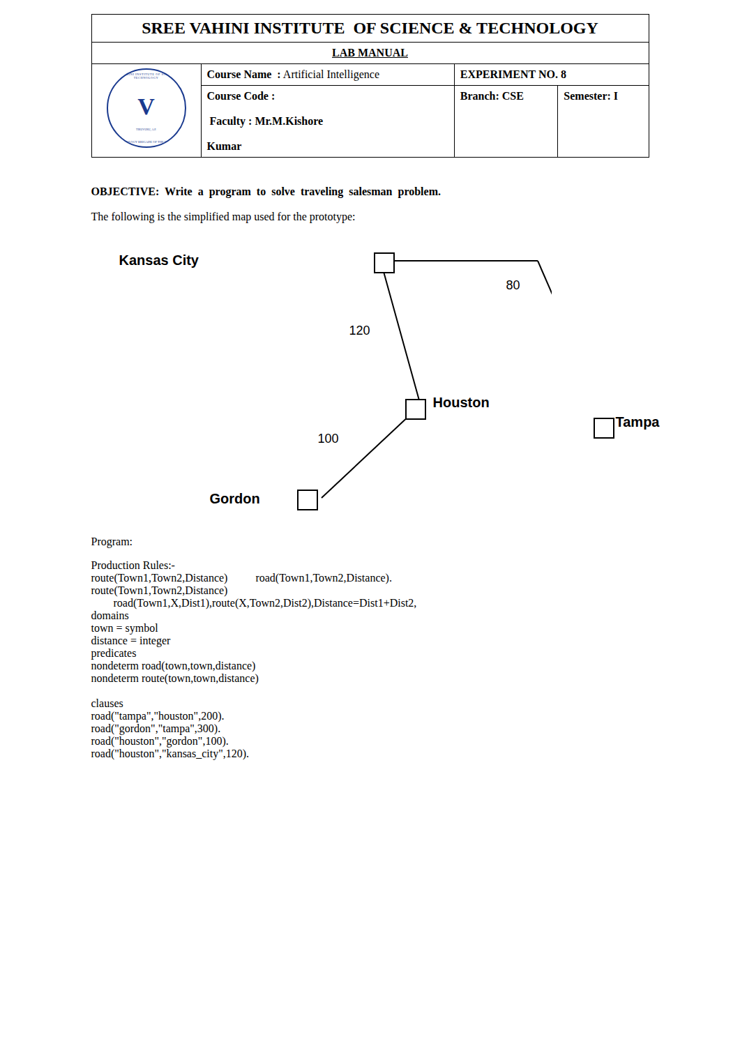| SREE VAHINI INSTITUTE OF SCIENCE & TECHNOLOGY |
| LAB MANUAL |
| SREE VAHINI INSTITUTE OF SCIENCE & TECHNOLOGY V TIRUVURU, A.P. TECHNOLOGY BRIGADE OF THE NATION | Course Name : Artificial Intelligence | EXPERIMENT NO. 8 |
| Course Code : Faculty : Mr.M.Kishore Kumar | Branch: CSE | Semester: I |
OBJECTIVE: Write a program to solve traveling salesman problem.
The following is the simplified map used for the prototype:
Kansas City
80
120
100
Houston
Tampa
Gordon
Program:
Production Rules:-
route(Town1,Town2,Distance)          road(Town1,Town2,Distance).
route(Town1,Town2,Distance)
        road(Town1,X,Dist1),route(X,Town2,Dist2),Distance=Dist1+Dist2,
domains
town = symbol
distance = integer
predicates
nondeterm road(town,town,distance)
nondeterm route(town,town,distance)

clauses
road("tampa","houston",200).
road("gordon","tampa",300).
road("houston","gordon",100).
road("houston","kansas_city",120).